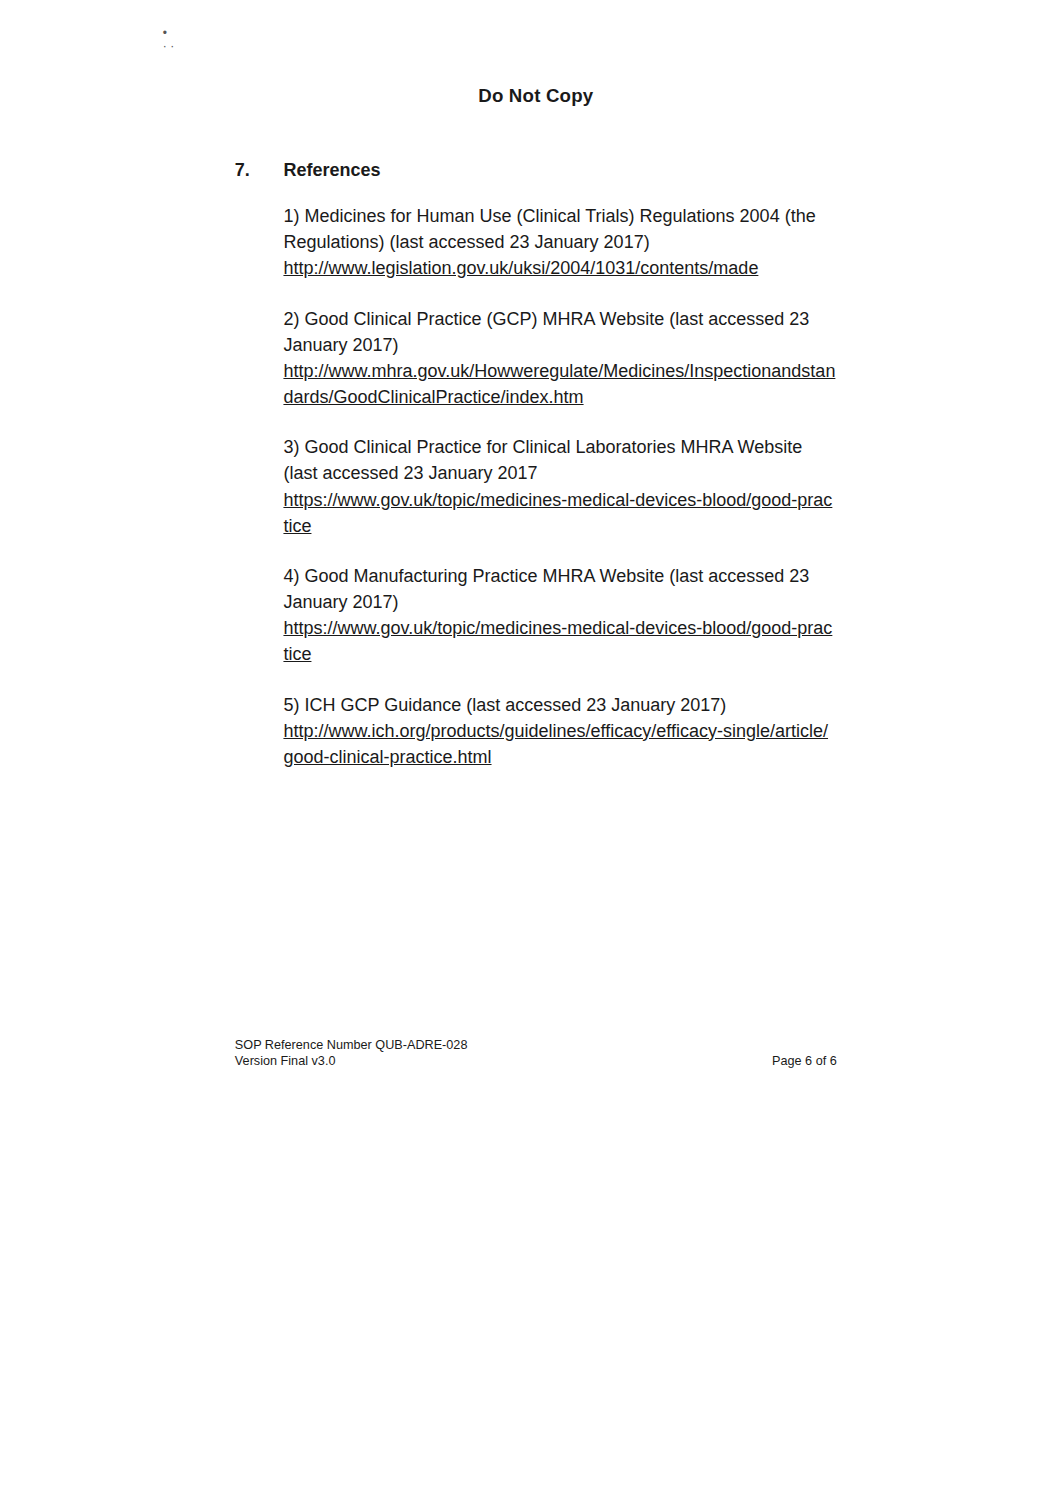• · ·
Do Not Copy
7. References
1) Medicines for Human Use (Clinical Trials) Regulations 2004 (the Regulations) (last accessed 23 January 2017)
http://www.legislation.gov.uk/uksi/2004/1031/contents/made
2) Good Clinical Practice (GCP) MHRA Website (last accessed 23 January 2017)
http://www.mhra.gov.uk/Howweregulate/Medicines/Inspectionandstandards/GoodClinicalPractice/index.htm
3) Good Clinical Practice for Clinical Laboratories MHRA Website (last accessed 23 January 2017
https://www.gov.uk/topic/medicines-medical-devices-blood/good-practice
4) Good Manufacturing Practice MHRA Website (last accessed 23 January 2017)
https://www.gov.uk/topic/medicines-medical-devices-blood/good-practice
5) ICH GCP Guidance (last accessed 23 January 2017)
http://www.ich.org/products/guidelines/efficacy/efficacy-single/article/good-clinical-practice.html
SOP Reference Number QUB-ADRE-028
Version Final v3.0
Page 6 of 6